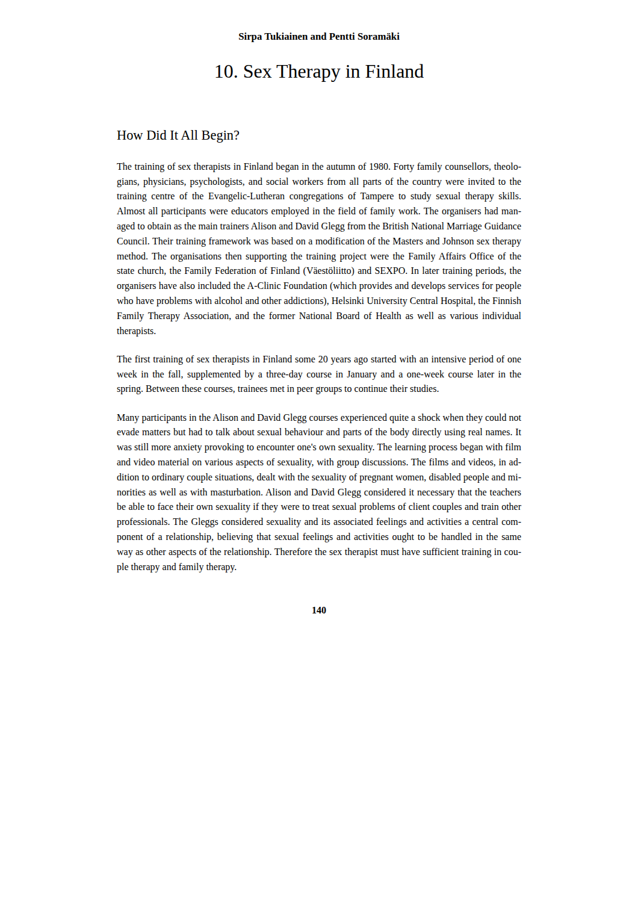Sirpa Tukiainen and Pentti Soramäki
10. Sex Therapy in Finland
How Did It All Begin?
The training of sex therapists in Finland began in the autumn of 1980. Forty family counsellors, theologians, physicians, psychologists, and social workers from all parts of the country were invited to the training centre of the Evangelic-Lutheran congregations of Tampere to study sexual therapy skills. Almost all participants were educators employed in the field of family work. The organisers had managed to obtain as the main trainers Alison and David Glegg from the British National Marriage Guidance Council. Their training framework was based on a modification of the Masters and Johnson sex therapy method. The organisations then supporting the training project were the Family Affairs Office of the state church, the Family Federation of Finland (Väestöliitto) and SEXPO. In later training periods, the organisers have also included the A-Clinic Foundation (which provides and develops services for people who have problems with alcohol and other addictions), Helsinki University Central Hospital, the Finnish Family Therapy Association, and the former National Board of Health as well as various individual therapists.
The first training of sex therapists in Finland some 20 years ago started with an intensive period of one week in the fall, supplemented by a three-day course in January and a one-week course later in the spring. Between these courses, trainees met in peer groups to continue their studies.
Many participants in the Alison and David Glegg courses experienced quite a shock when they could not evade matters but had to talk about sexual behaviour and parts of the body directly using real names. It was still more anxiety provoking to encounter one's own sexuality. The learning process began with film and video material on various aspects of sexuality, with group discussions. The films and videos, in addition to ordinary couple situations, dealt with the sexuality of pregnant women, disabled people and minorities as well as with masturbation. Alison and David Glegg considered it necessary that the teachers be able to face their own sexuality if they were to treat sexual problems of client couples and train other professionals. The Gleggs considered sexuality and its associated feelings and activities a central component of a relationship, believing that sexual feelings and activities ought to be handled in the same way as other aspects of the relationship. Therefore the sex therapist must have sufficient training in couple therapy and family therapy.
140